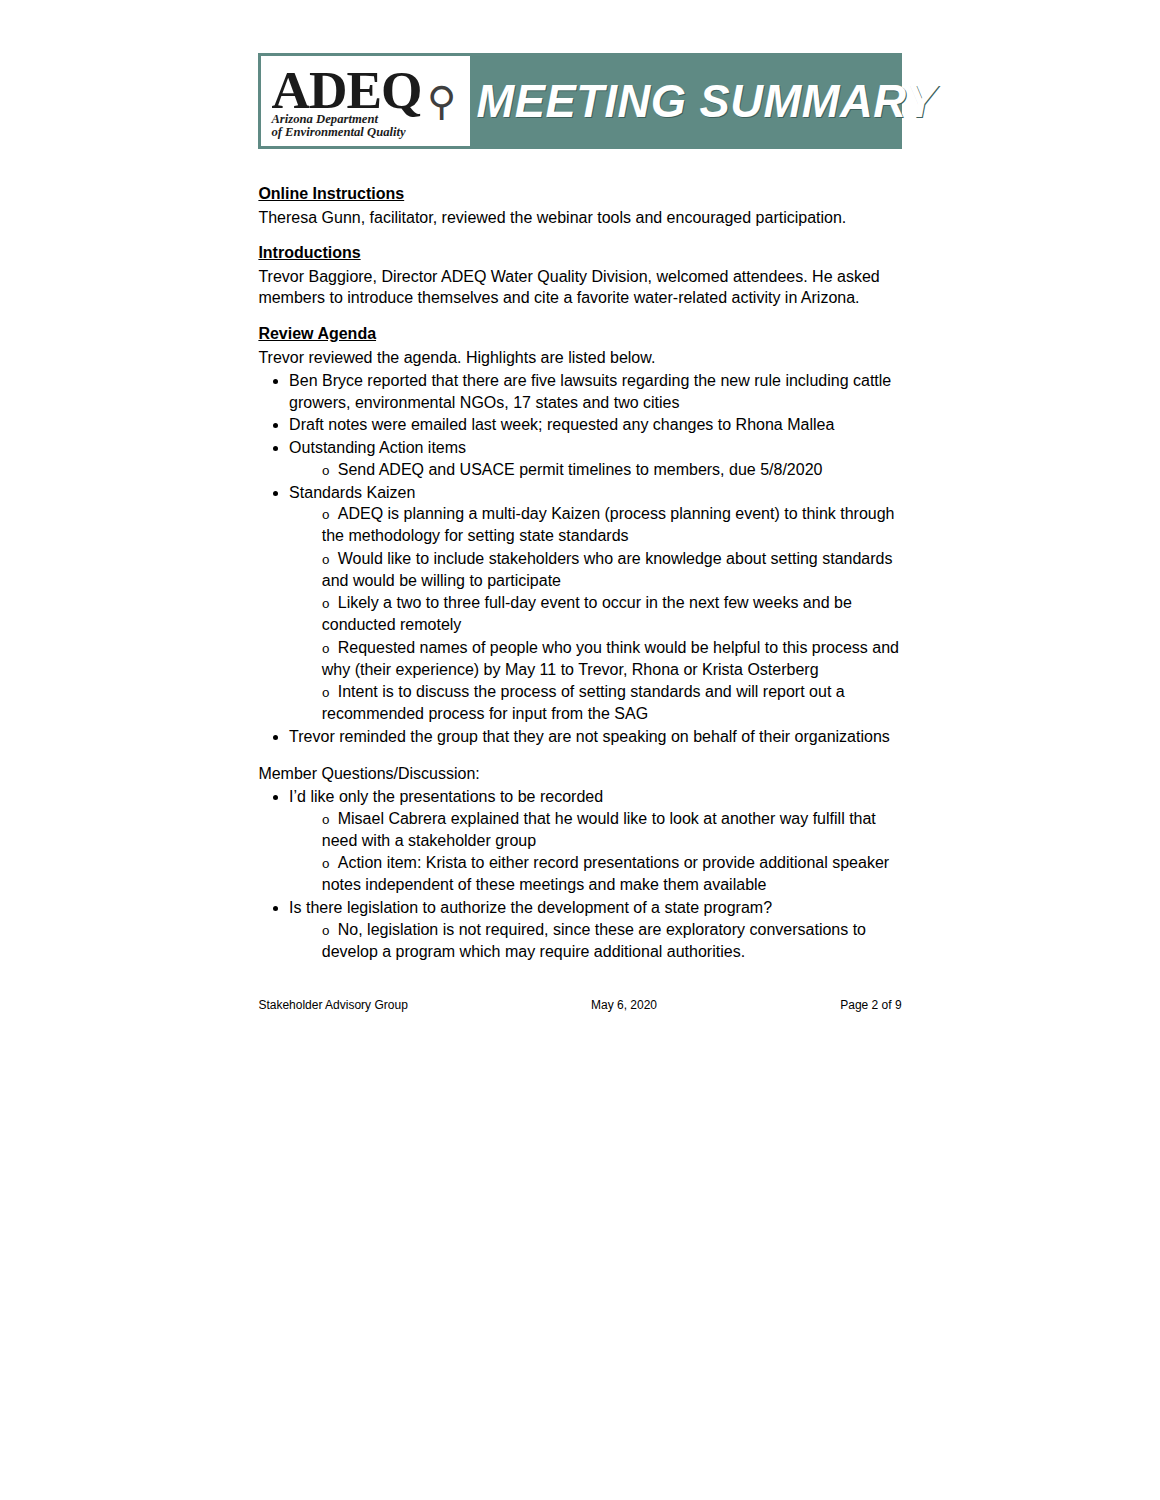ADEQ Arizona Department
of Environmental Quality
⚲
MEETING SUMMARY
Online Instructions
Theresa Gunn, facilitator, reviewed the webinar tools and encouraged participation.
Introductions
Trevor Baggiore, Director ADEQ Water Quality Division, welcomed attendees. He asked members to introduce themselves and cite a favorite water-related activity in Arizona.
Review Agenda
Trevor reviewed the agenda. Highlights are listed below.
Ben Bryce reported that there are five lawsuits regarding the new rule including cattle growers, environmental NGOs, 17 states and two cities
Draft notes were emailed last week; requested any changes to Rhona Mallea
Outstanding Action items
Send ADEQ and USACE permit timelines to members, due 5/8/2020
Standards Kaizen
ADEQ is planning a multi-day Kaizen (process planning event) to think through the methodology for setting state standards
Would like to include stakeholders who are knowledge about setting standards and would be willing to participate
Likely a two to three full-day event to occur in the next few weeks and be conducted remotely
Requested names of people who you think would be helpful to this process and why (their experience) by May 11 to Trevor, Rhona or Krista Osterberg
Intent is to discuss the process of setting standards and will report out a recommended process for input from the SAG
Trevor reminded the group that they are not speaking on behalf of their organizations
Member Questions/Discussion:
I’d like only the presentations to be recorded
Misael Cabrera explained that he would like to look at another way fulfill that need with a stakeholder group
Action item: Krista to either record presentations or provide additional speaker notes independent of these meetings and make them available
Is there legislation to authorize the development of a state program?
No, legislation is not required, since these are exploratory conversations to develop a program which may require additional authorities.
Stakeholder Advisory Group May 6, 2020 Page 2 of 9